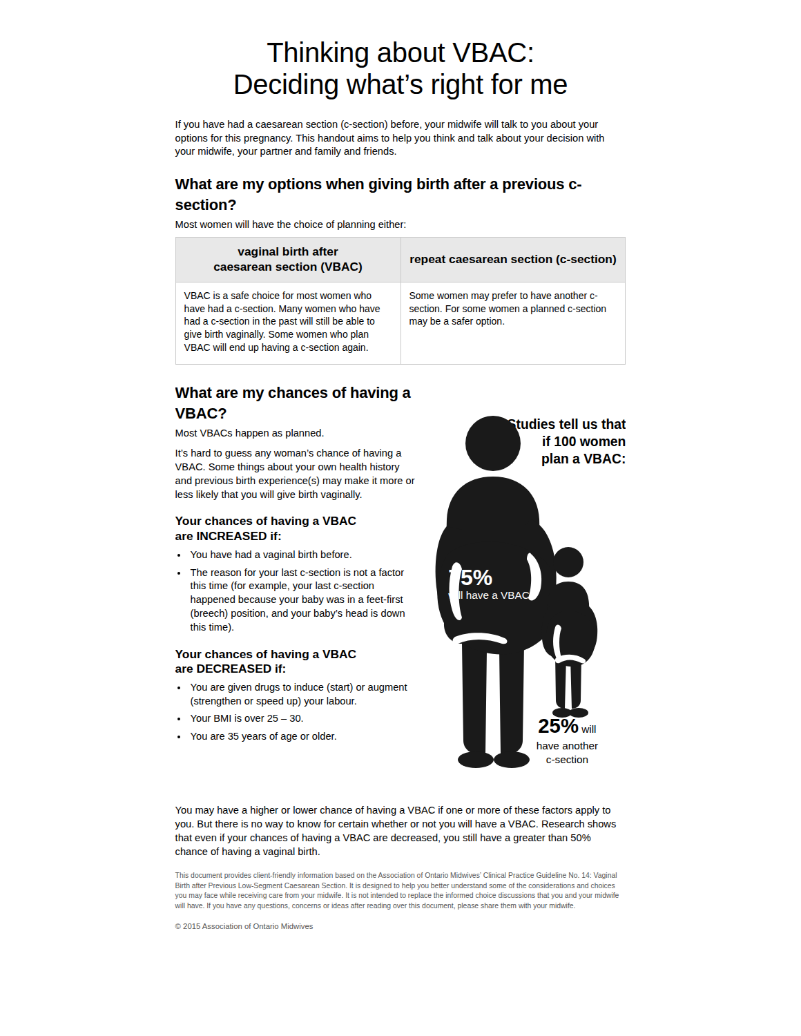Thinking about VBAC:
Deciding what’s right for me
If you have had a caesarean section (c-section) before, your midwife will talk to you about your options for this pregnancy. This handout aims to help you think and talk about your decision with your midwife, your partner and family and friends.
What are my options when giving birth after a previous c-section?
Most women will have the choice of planning either:
| vaginal birth after caesarean section (VBAC) | repeat caesarean section (c-section) |
| --- | --- |
| VBAC is a safe choice for most women who have had a c-section. Many women who have had a c-section in the past will still be able to give birth vaginally. Some women who plan VBAC will end up having a c-section again. | Some women may prefer to have another c-section. For some women a planned c-section may be a safer option. |
What are my chances of having a VBAC?
Most VBACs happen as planned.
It’s hard to guess any woman’s chance of having a VBAC. Some things about your own health history and previous birth experience(s) may make it more or less likely that you will give birth vaginally.
Your chances of having a VBAC
are INCREASED if:
You have had a vaginal birth before.
The reason for your last c-section is not a factor this time (for example, your last c-section happened because your baby was in a feet-first (breech) position, and your baby’s head is down this time).
Your chances of having a VBAC
are DECREASED if:
You are given drugs to induce (start) or augment (strengthen or speed up) your labour.
Your BMI is over 25 – 30.
You are 35 years of age or older.
Studies tell us that
if 100 women
plan a VBAC:
75%will have a VBAC
25% will
have another
c-section
You may have a higher or lower chance of having a VBAC if one or more of these factors apply to you. But there is no way to know for certain whether or not you will have a VBAC. Research shows that even if your chances of having a VBAC are decreased, you still have a greater than 50% chance of having a vaginal birth.
This document provides client-friendly information based on the Association of Ontario Midwives’ Clinical Practice Guideline No. 14: Vaginal Birth after Previous Low-Segment Caesarean Section. It is designed to help you better understand some of the considerations and choices you may face while receiving care from your midwife. It is not intended to replace the informed choice discussions that you and your midwife will have. If you have any questions, concerns or ideas after reading over this document, please share them with your midwife.
© 2015 Association of Ontario Midwives